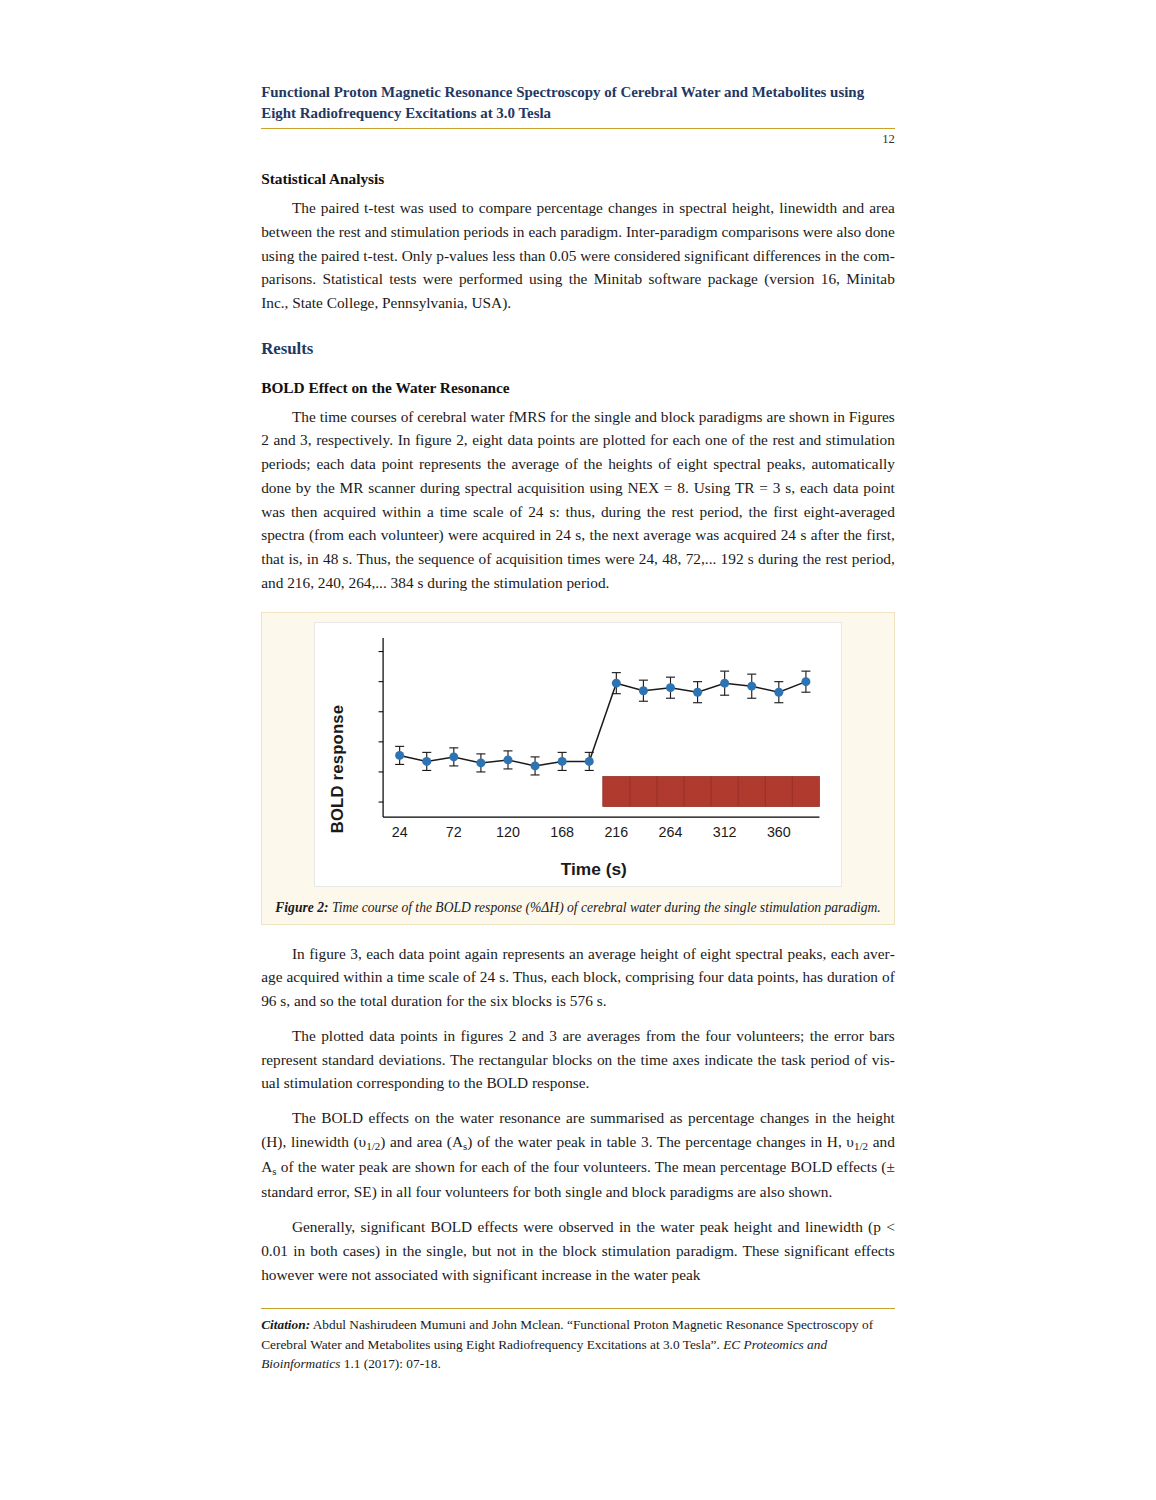Functional Proton Magnetic Resonance Spectroscopy of Cerebral Water and Metabolites using Eight Radiofrequency Excitations at 3.0 Tesla
12
Statistical Analysis
The paired t-test was used to compare percentage changes in spectral height, linewidth and area between the rest and stimulation periods in each paradigm. Inter-paradigm comparisons were also done using the paired t-test. Only p-values less than 0.05 were considered significant differences in the comparisons. Statistical tests were performed using the Minitab software package (version 16, Minitab Inc., State College, Pennsylvania, USA).
Results
BOLD Effect on the Water Resonance
The time courses of cerebral water fMRS for the single and block paradigms are shown in Figures 2 and 3, respectively. In figure 2, eight data points are plotted for each one of the rest and stimulation periods; each data point represents the average of the heights of eight spectral peaks, automatically done by the MR scanner during spectral acquisition using NEX = 8. Using TR = 3 s, each data point was then acquired within a time scale of 24 s: thus, during the rest period, the first eight-averaged spectra (from each volunteer) were acquired in 24 s, the next average was acquired 24 s after the first, that is, in 48 s. Thus, the sequence of acquisition times were 24, 48, 72,... 192 s during the rest period, and 216, 240, 264,... 384 s during the stimulation period.
BOLD response
24 72 120 168 216 264 312 360
Time (s)
Figure 2: Time course of the BOLD response (%ΔH) of cerebral water during the single stimulation paradigm.
In figure 3, each data point again represents an average height of eight spectral peaks, each average acquired within a time scale of 24 s. Thus, each block, comprising four data points, has duration of 96 s, and so the total duration for the six blocks is 576 s.
The plotted data points in figures 2 and 3 are averages from the four volunteers; the error bars represent standard deviations. The rectangular blocks on the time axes indicate the task period of visual stimulation corresponding to the BOLD response.
The BOLD effects on the water resonance are summarised as percentage changes in the height (H), linewidth (υ1/2) and area (As) of the water peak in table 3. The percentage changes in H, υ1/2 and As of the water peak are shown for each of the four volunteers. The mean percentage BOLD effects (± standard error, SE) in all four volunteers for both single and block paradigms are also shown.
Generally, significant BOLD effects were observed in the water peak height and linewidth (p < 0.01 in both cases) in the single, but not in the block stimulation paradigm. These significant effects however were not associated with significant increase in the water peak
Citation: Abdul Nashirudeen Mumuni and John Mclean. “Functional Proton Magnetic Resonance Spectroscopy of Cerebral Water and Metabolites using Eight Radiofrequency Excitations at 3.0 Tesla”. EC Proteomics and Bioinformatics 1.1 (2017): 07-18.